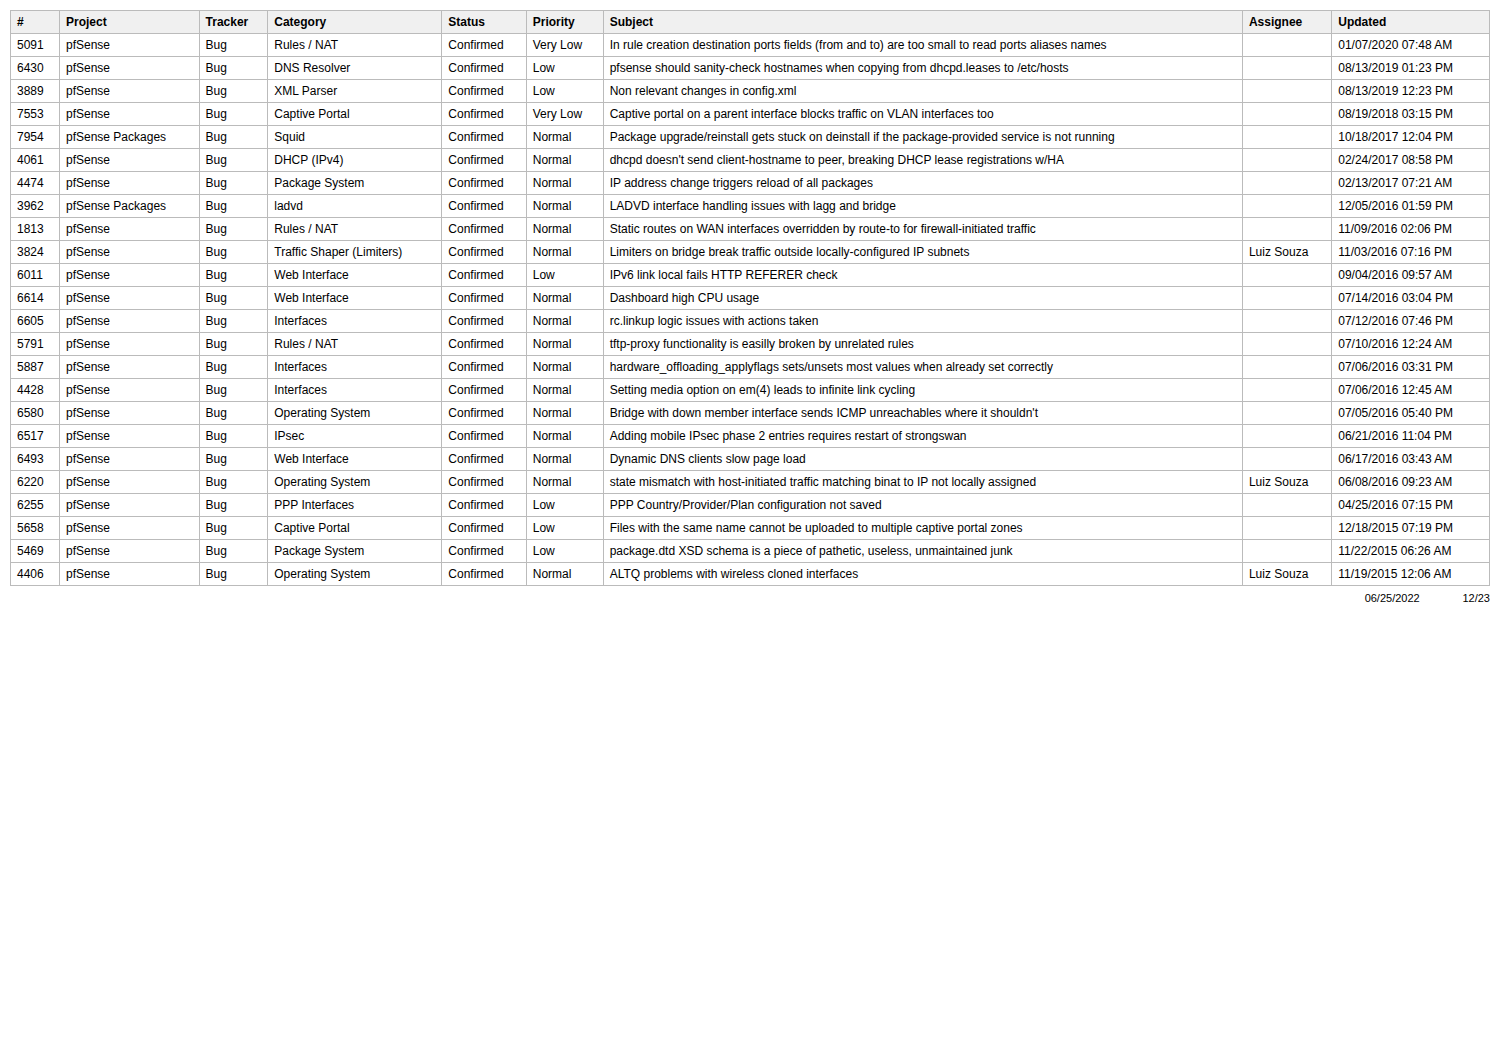| # | Project | Tracker | Category | Status | Priority | Subject | Assignee | Updated |
| --- | --- | --- | --- | --- | --- | --- | --- | --- |
| 5091 | pfSense | Bug | Rules / NAT | Confirmed | Very Low | In rule creation destination ports fields (from and to) are too small to read ports aliases names | | 01/07/2020 07:48 AM |
| 6430 | pfSense | Bug | DNS Resolver | Confirmed | Low | pfsense should sanity-check hostnames when copying from dhcpd.leases to /etc/hosts | | 08/13/2019 01:23 PM |
| 3889 | pfSense | Bug | XML Parser | Confirmed | Low | Non relevant changes in config.xml | | 08/13/2019 12:23 PM |
| 7553 | pfSense | Bug | Captive Portal | Confirmed | Very Low | Captive portal on a parent interface blocks traffic on VLAN interfaces too | | 08/19/2018 03:15 PM |
| 7954 | pfSense Packages | Bug | Squid | Confirmed | Normal | Package upgrade/reinstall gets stuck on deinstall if the package-provided service is not running | | 10/18/2017 12:04 PM |
| 4061 | pfSense | Bug | DHCP (IPv4) | Confirmed | Normal | dhcpd doesn't send client-hostname to peer, breaking DHCP lease registrations w/HA | | 02/24/2017 08:58 PM |
| 4474 | pfSense | Bug | Package System | Confirmed | Normal | IP address change triggers reload of all packages | | 02/13/2017 07:21 AM |
| 3962 | pfSense Packages | Bug | ladvd | Confirmed | Normal | LADVD interface handling issues with lagg and bridge | | 12/05/2016 01:59 PM |
| 1813 | pfSense | Bug | Rules / NAT | Confirmed | Normal | Static routes on WAN interfaces overridden by route-to for firewall-initiated traffic | | 11/09/2016 02:06 PM |
| 3824 | pfSense | Bug | Traffic Shaper (Limiters) | Confirmed | Normal | Limiters on bridge break traffic outside locally-configured IP subnets | Luiz Souza | 11/03/2016 07:16 PM |
| 6011 | pfSense | Bug | Web Interface | Confirmed | Low | IPv6 link local fails HTTP REFERER check | | 09/04/2016 09:57 AM |
| 6614 | pfSense | Bug | Web Interface | Confirmed | Normal | Dashboard high CPU usage | | 07/14/2016 03:04 PM |
| 6605 | pfSense | Bug | Interfaces | Confirmed | Normal | rc.linkup logic issues with actions taken | | 07/12/2016 07:46 PM |
| 5791 | pfSense | Bug | Rules / NAT | Confirmed | Normal | tftp-proxy functionality is easilly broken by unrelated rules | | 07/10/2016 12:24 AM |
| 5887 | pfSense | Bug | Interfaces | Confirmed | Normal | hardware_offloading_applyflags sets/unsets most values when already set correctly | | 07/06/2016 03:31 PM |
| 4428 | pfSense | Bug | Interfaces | Confirmed | Normal | Setting media option on em(4) leads to infinite link cycling | | 07/06/2016 12:45 AM |
| 6580 | pfSense | Bug | Operating System | Confirmed | Normal | Bridge with down member interface sends ICMP unreachables where it shouldn't | | 07/05/2016 05:40 PM |
| 6517 | pfSense | Bug | IPsec | Confirmed | Normal | Adding mobile IPsec phase 2 entries requires restart of strongswan | | 06/21/2016 11:04 PM |
| 6493 | pfSense | Bug | Web Interface | Confirmed | Normal | Dynamic DNS clients slow page load | | 06/17/2016 03:43 AM |
| 6220 | pfSense | Bug | Operating System | Confirmed | Normal | state mismatch with host-initiated traffic matching binat to IP not locally assigned | Luiz Souza | 06/08/2016 09:23 AM |
| 6255 | pfSense | Bug | PPP Interfaces | Confirmed | Low | PPP Country/Provider/Plan configuration not saved | | 04/25/2016 07:15 PM |
| 5658 | pfSense | Bug | Captive Portal | Confirmed | Low | Files with the same name cannot be uploaded to multiple captive portal zones | | 12/18/2015 07:19 PM |
| 5469 | pfSense | Bug | Package System | Confirmed | Low | package.dtd XSD schema is a piece of pathetic, useless, unmaintained junk | | 11/22/2015 06:26 AM |
| 4406 | pfSense | Bug | Operating System | Confirmed | Normal | ALTQ problems with wireless cloned interfaces | Luiz Souza | 11/19/2015 12:06 AM |
06/25/2022 12/23